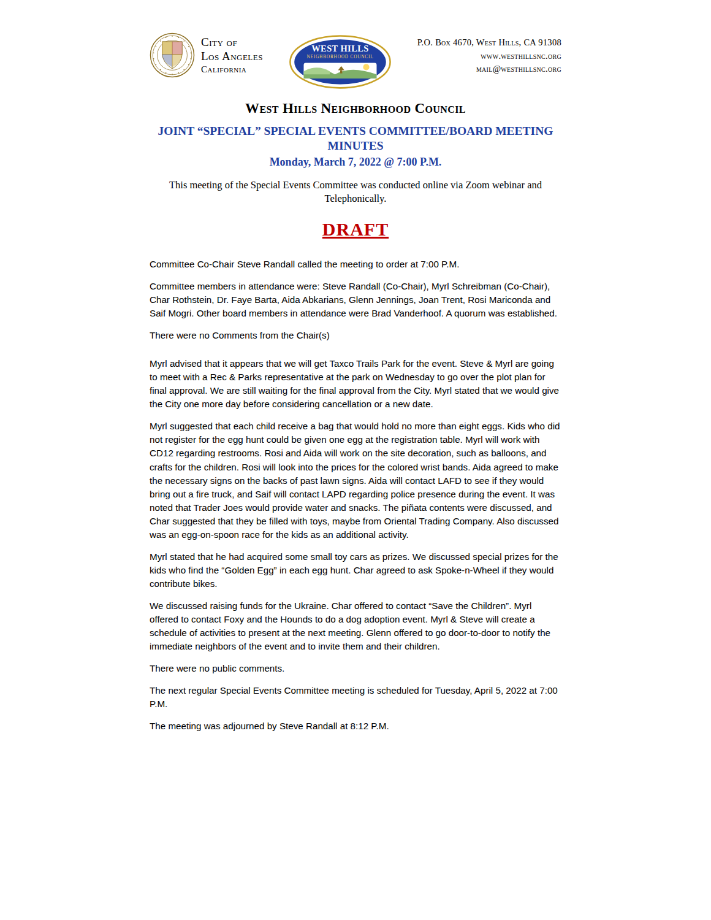City of Los Angeles California
WEST HILLS NEIGHBORHOOD COUNCIL
P.O. Box 4670, West Hills, CA 91308
www.westhillsnc.org
mail@westhillsnc.org
West Hills Neighborhood Council
Joint “Special” Special Events Committee/Board Meeting Minutes Monday, March 7, 2022 @ 7:00 P.M.
This meeting of the Special Events Committee was conducted online via Zoom webinar and Telephonically.
DRAFT
Committee Co-Chair Steve Randall called the meeting to order at 7:00 P.M.
Committee members in attendance were: Steve Randall (Co-Chair), Myrl Schreibman (Co-Chair), Char Rothstein, Dr. Faye Barta, Aida Abkarians, Glenn Jennings, Joan Trent, Rosi Mariconda and Saif Mogri. Other board members in attendance were Brad Vanderhoof. A quorum was established.
There were no Comments from the Chair(s)
Myrl advised that it appears that we will get Taxco Trails Park for the event. Steve & Myrl are going to meet with a Rec & Parks representative at the park on Wednesday to go over the plot plan for final approval. We are still waiting for the final approval from the City. Myrl stated that we would give the City one more day before considering cancellation or a new date.
Myrl suggested that each child receive a bag that would hold no more than eight eggs. Kids who did not register for the egg hunt could be given one egg at the registration table. Myrl will work with CD12 regarding restrooms. Rosi and Aida will work on the site decoration, such as balloons, and crafts for the children. Rosi will look into the prices for the colored wrist bands. Aida agreed to make the necessary signs on the backs of past lawn signs. Aida will contact LAFD to see if they would bring out a fire truck, and Saif will contact LAPD regarding police presence during the event. It was noted that Trader Joes would provide water and snacks. The piñata contents were discussed, and Char suggested that they be filled with toys, maybe from Oriental Trading Company. Also discussed was an egg-on-spoon race for the kids as an additional activity.
Myrl stated that he had acquired some small toy cars as prizes. We discussed special prizes for the kids who find the “Golden Egg” in each egg hunt. Char agreed to ask Spoke-n-Wheel if they would contribute bikes.
We discussed raising funds for the Ukraine. Char offered to contact “Save the Children”. Myrl offered to contact Foxy and the Hounds to do a dog adoption event. Myrl & Steve will create a schedule of activities to present at the next meeting. Glenn offered to go door-to-door to notify the immediate neighbors of the event and to invite them and their children.
There were no public comments.
The next regular Special Events Committee meeting is scheduled for Tuesday, April 5, 2022 at 7:00 P.M.
The meeting was adjourned by Steve Randall at 8:12 P.M.